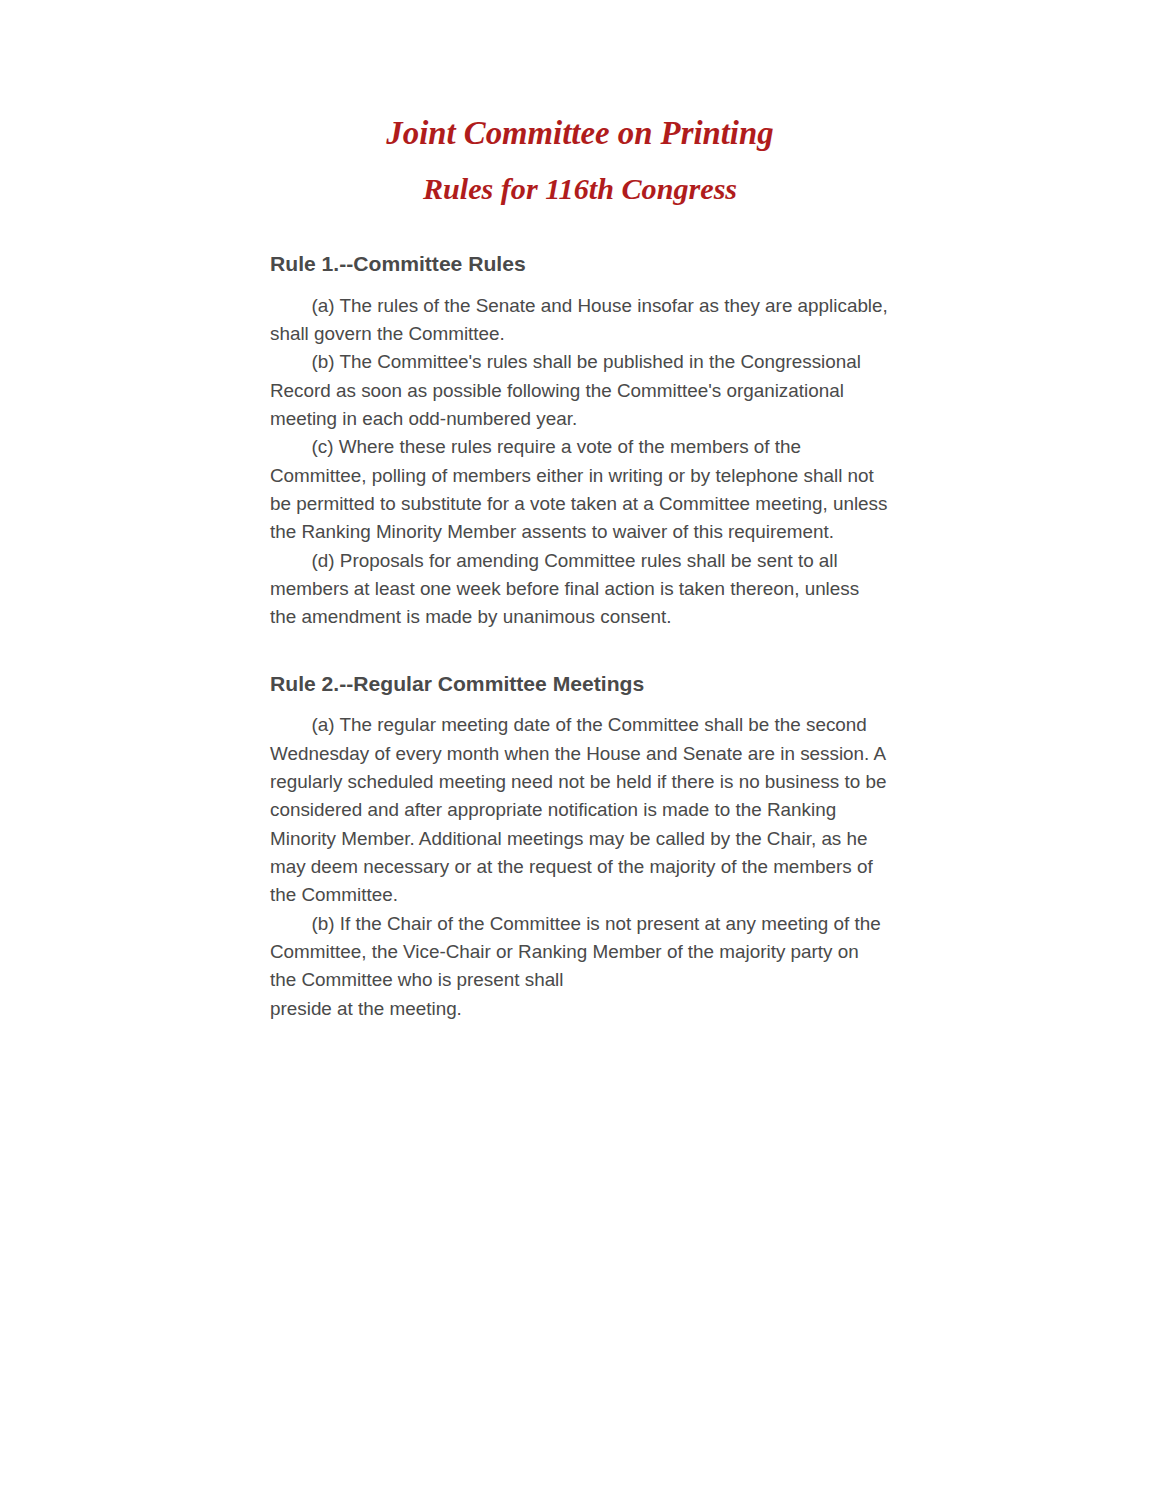Joint Committee on Printing Rules for 116th Congress
Rule 1.--Committee Rules
(a) The rules of the Senate and House insofar as they are applicable, shall govern the Committee.
(b) The Committee's rules shall be published in the Congressional Record as soon as possible following the Committee's organizational meeting in each odd-numbered year.
(c) Where these rules require a vote of the members of the Committee, polling of members either in writing or by telephone shall not be permitted to substitute for a vote taken at a Committee meeting, unless the Ranking Minority Member assents to waiver of this requirement.
(d) Proposals for amending Committee rules shall be sent to all members at least one week before final action is taken thereon, unless the amendment is made by unanimous consent.
Rule 2.--Regular Committee Meetings
(a) The regular meeting date of the Committee shall be the second Wednesday of every month when the House and Senate are in session. A regularly scheduled meeting need not be held if there is no business to be considered and after appropriate notification is made to the Ranking Minority Member. Additional meetings may be called by the Chair, as he may deem necessary or at the request of the majority of the members of the Committee.
(b) If the Chair of the Committee is not present at any meeting of the Committee, the Vice-Chair or Ranking Member of the majority party on the Committee who is present shall
preside at the meeting.